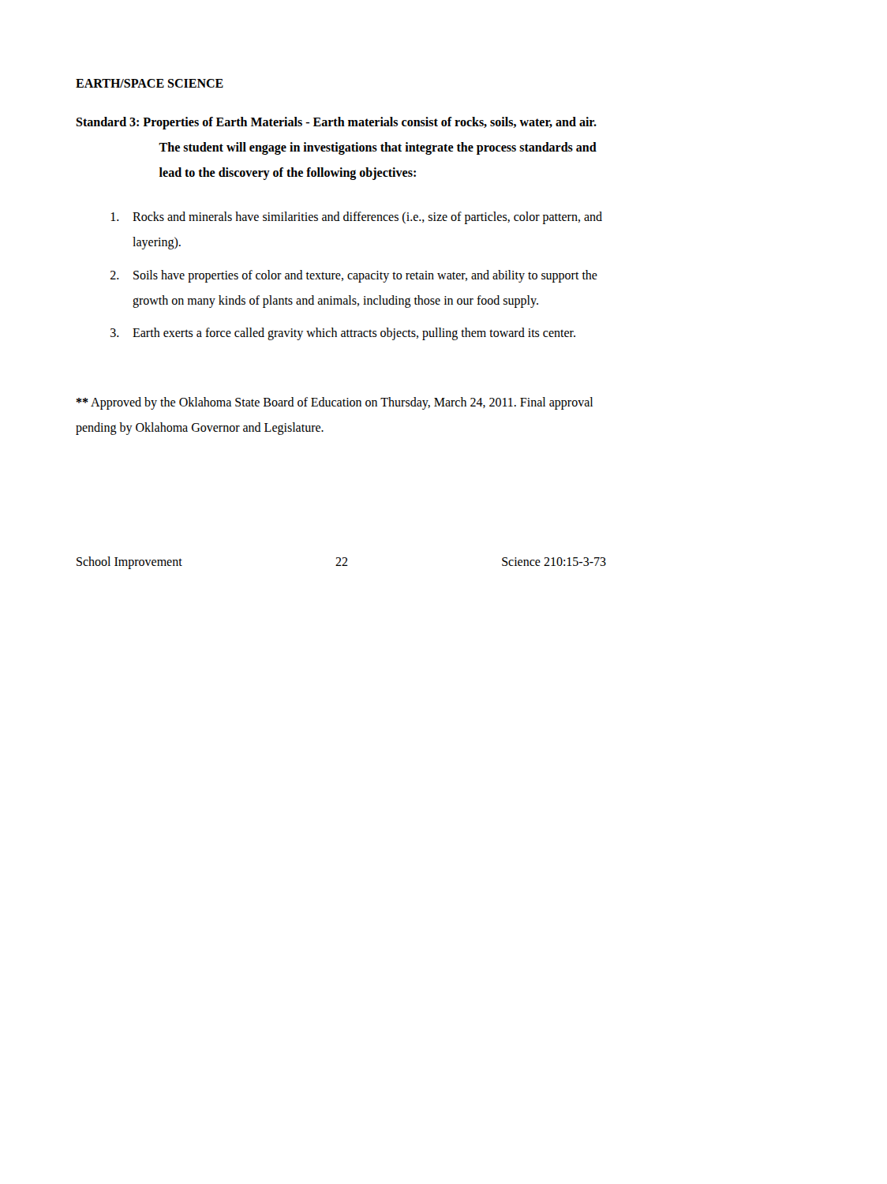EARTH/SPACE SCIENCE
Standard 3: Properties of Earth Materials - Earth materials consist of rocks, soils, water, and air. The student will engage in investigations that integrate the process standards and lead to the discovery of the following objectives:
Rocks and minerals have similarities and differences (i.e., size of particles, color pattern, and layering).
Soils have properties of color and texture, capacity to retain water, and ability to support the growth on many kinds of plants and animals, including those in our food supply.
Earth exerts a force called gravity which attracts objects, pulling them toward its center.
** Approved by the Oklahoma State Board of Education on Thursday, March 24, 2011. Final approval pending by Oklahoma Governor and Legislature.
School Improvement 22 Science 210:15-3-73